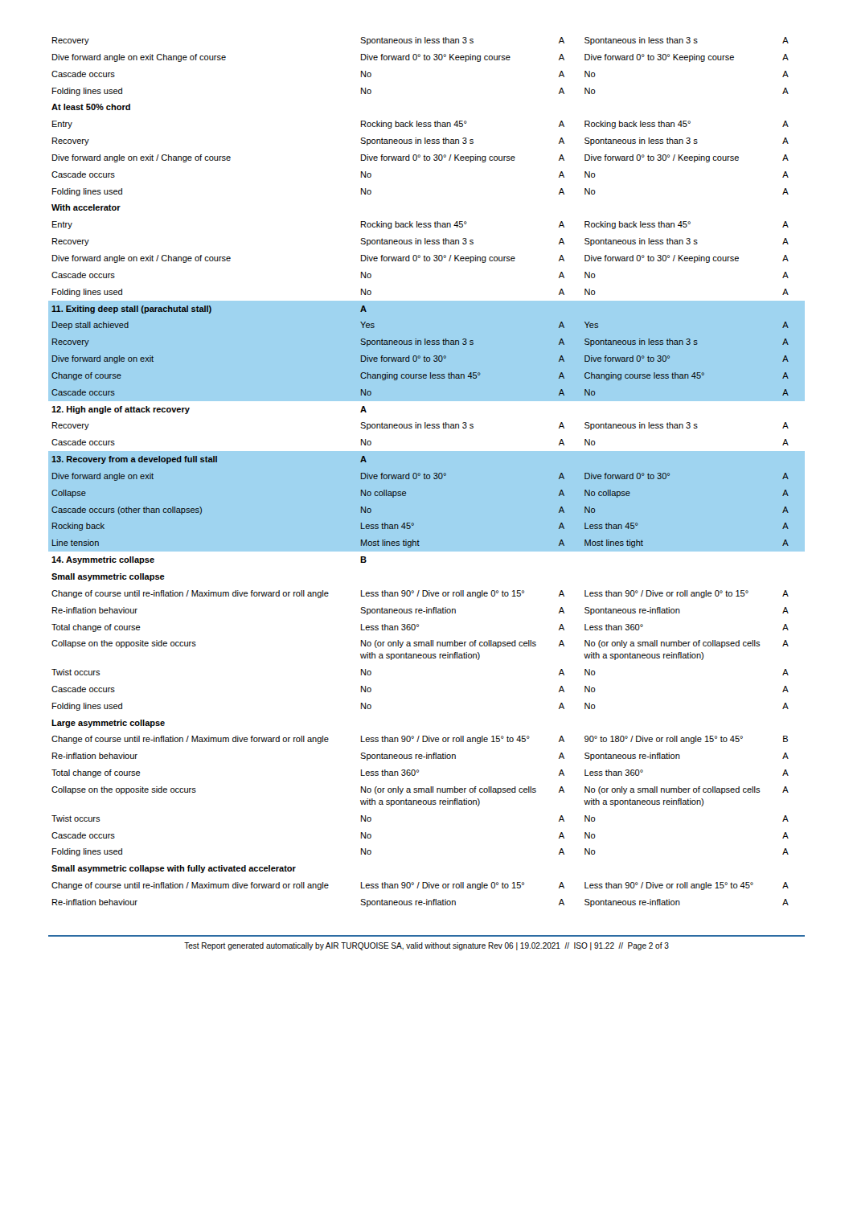| Recovery | Spontaneous in less than 3 s | A | Spontaneous in less than 3 s | A |
| Dive forward angle on exit Change of course | Dive forward 0° to 30° Keeping course | A | Dive forward 0° to 30° Keeping course | A |
| Cascade occurs | No | A | No | A |
| Folding lines used | No | A | No | A |
| At least 50% chord | | | | |
| Entry | Rocking back less than 45° | A | Rocking back less than 45° | A |
| Recovery | Spontaneous in less than 3 s | A | Spontaneous in less than 3 s | A |
| Dive forward angle on exit / Change of course | Dive forward 0° to 30° / Keeping course | A | Dive forward 0° to 30° / Keeping course | A |
| Cascade occurs | No | A | No | A |
| Folding lines used | No | A | No | A |
| With accelerator | | | | |
| Entry | Rocking back less than 45° | A | Rocking back less than 45° | A |
| Recovery | Spontaneous in less than 3 s | A | Spontaneous in less than 3 s | A |
| Dive forward angle on exit / Change of course | Dive forward 0° to 30° / Keeping course | A | Dive forward 0° to 30° / Keeping course | A |
| Cascade occurs | No | A | No | A |
| Folding lines used | No | A | No | A |
| 11. Exiting deep stall (parachutal stall) | A | | | |
| Deep stall achieved | Yes | A | Yes | A |
| Recovery | Spontaneous in less than 3 s | A | Spontaneous in less than 3 s | A |
| Dive forward angle on exit | Dive forward 0° to 30° | A | Dive forward 0° to 30° | A |
| Change of course | Changing course less than 45° | A | Changing course less than 45° | A |
| Cascade occurs | No | A | No | A |
| 12. High angle of attack recovery | A | | | |
| Recovery | Spontaneous in less than 3 s | A | Spontaneous in less than 3 s | A |
| Cascade occurs | No | A | No | A |
| 13. Recovery from a developed full stall | A | | | |
| Dive forward angle on exit | Dive forward 0° to 30° | A | Dive forward 0° to 30° | A |
| Collapse | No collapse | A | No collapse | A |
| Cascade occurs (other than collapses) | No | A | No | A |
| Rocking back | Less than 45° | A | Less than 45° | A |
| Line tension | Most lines tight | A | Most lines tight | A |
| 14. Asymmetric collapse | B | | | |
| Small asymmetric collapse | | | | |
| Change of course until re-inflation / Maximum dive forward or roll angle | Less than 90° / Dive or roll angle 0° to 15° | A | Less than 90° / Dive or roll angle 0° to 15° | A |
| Re-inflation behaviour | Spontaneous re-inflation | A | Spontaneous re-inflation | A |
| Total change of course | Less than 360° | A | Less than 360° | A |
| Collapse on the opposite side occurs | No (or only a small number of collapsed cells with a spontaneous reinflation) | A | No (or only a small number of collapsed cells with a spontaneous reinflation) | A |
| Twist occurs | No | A | No | A |
| Cascade occurs | No | A | No | A |
| Folding lines used | No | A | No | A |
| Large asymmetric collapse | | | | |
| Change of course until re-inflation / Maximum dive forward or roll angle | Less than 90° / Dive or roll angle 15° to 45° | A | 90° to 180° / Dive or roll angle 15° to 45° | B |
| Re-inflation behaviour | Spontaneous re-inflation | A | Spontaneous re-inflation | A |
| Total change of course | Less than 360° | A | Less than 360° | A |
| Collapse on the opposite side occurs | No (or only a small number of collapsed cells with a spontaneous reinflation) | A | No (or only a small number of collapsed cells with a spontaneous reinflation) | A |
| Twist occurs | No | A | No | A |
| Cascade occurs | No | A | No | A |
| Folding lines used | No | A | No | A |
| Small asymmetric collapse with fully activated accelerator | | | | |
| Change of course until re-inflation / Maximum dive forward or roll angle | Less than 90° / Dive or roll angle 0° to 15° | A | Less than 90° / Dive or roll angle 15° to 45° | A |
| Re-inflation behaviour | Spontaneous re-inflation | A | Spontaneous re-inflation | A |
Test Report generated automatically by AIR TURQUOISE SA, valid without signature Rev 06 | 19.02.2021 // ISO | 91.22 // Page 2 of 3